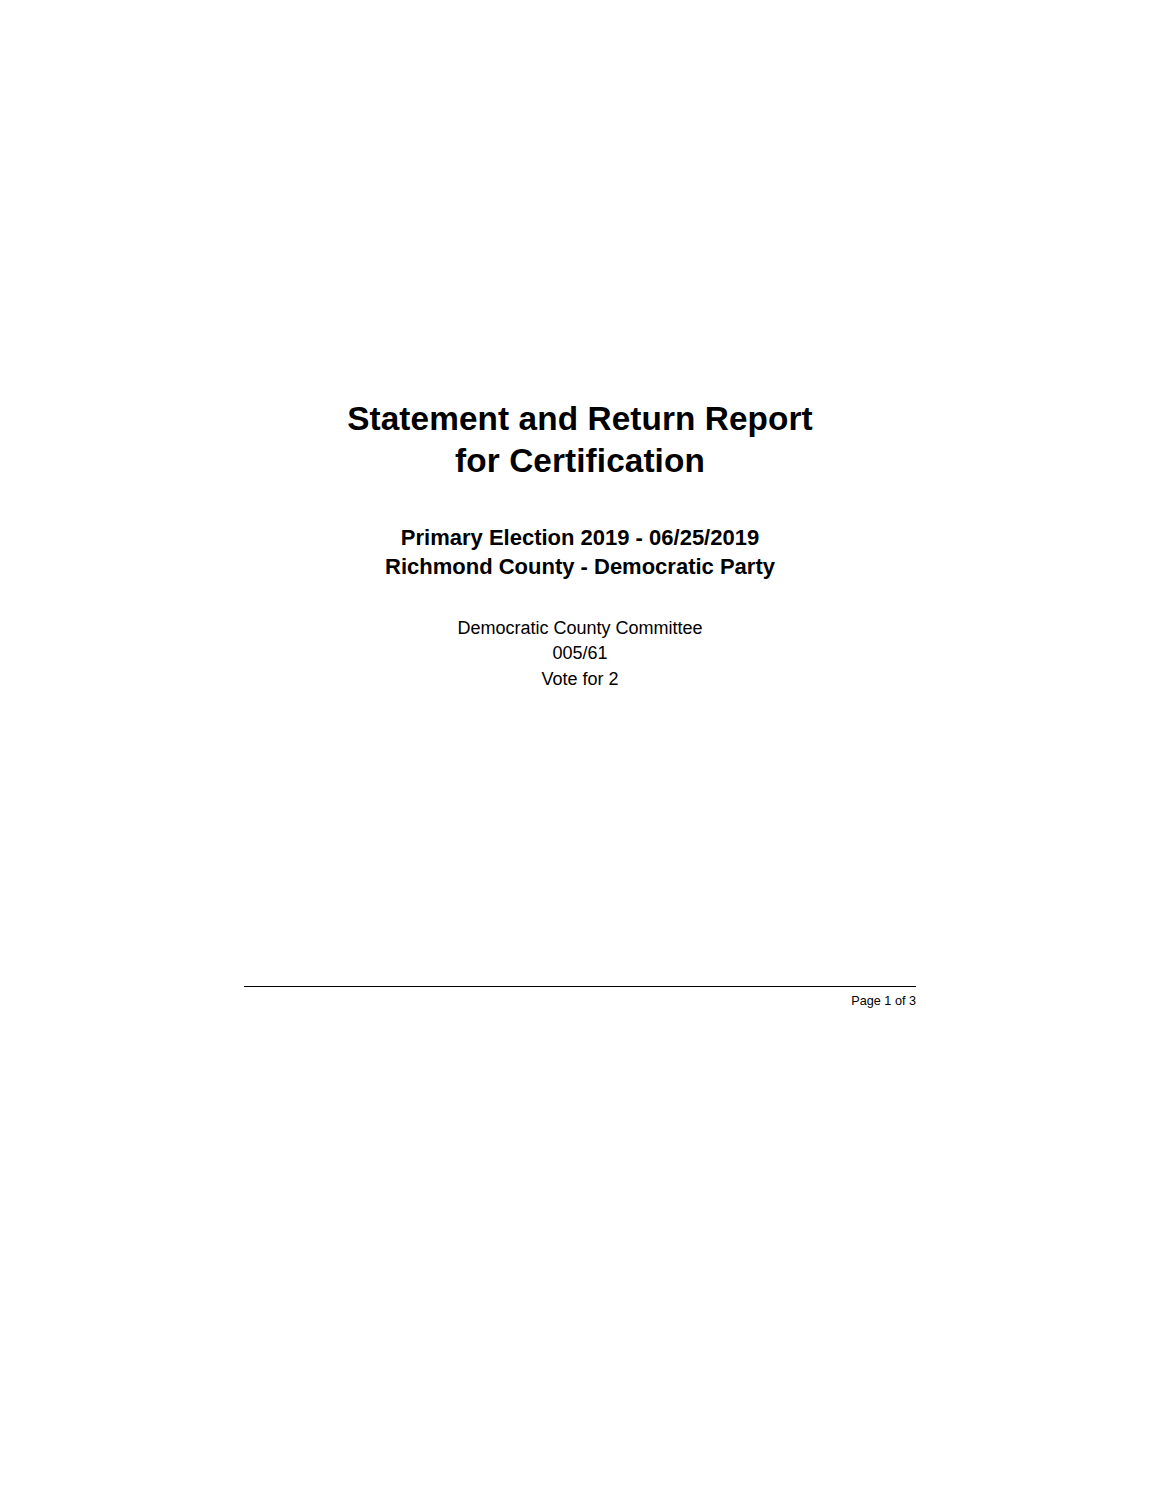Statement and Return Report
for Certification
Primary Election 2019 - 06/25/2019
Richmond County - Democratic Party
Democratic County Committee
005/61
Vote for 2
Page 1 of 3